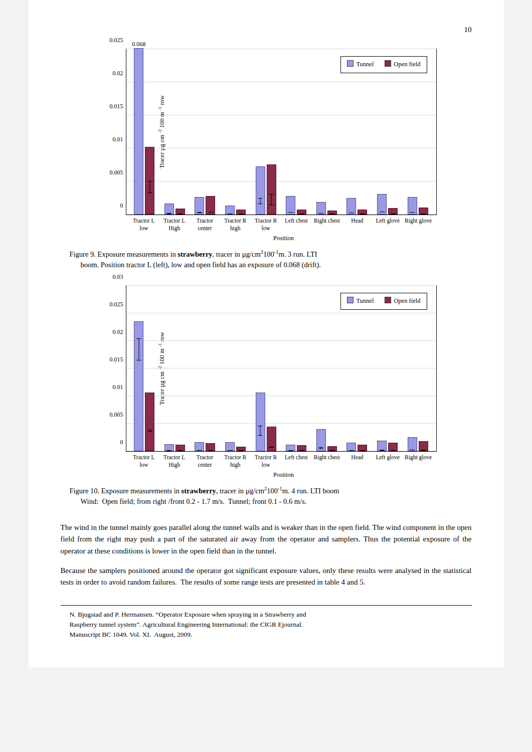10
Tracer µg cm -2 100 m -1 row
0
0.005
0.01
0.015
0.02
0.025
Tunnel Open field
0.068
Tractor L
low
Tractor L
High
Tractor
center
Tractor R
high
Tractor R
low
Left chest
Right chest
Head
Left glove
Right glove
Position
Figure 9. Exposure measurements in strawberry, tracer in µg/cm2100-1m. 3 run. LTI boom. Position tractor L (left), low and open field has an exposure of 0.068 (drift).
Tracer µg cm -2 100 m -1 row
0
0.005
0.01
0.015
0.02
0.025
0.03
Tunnel Open field
Tractor L
low
Tractor L
High
Tractor
center
Tractor R
high
Tractor R
low
Left chest
Right chest
Head
Left glove
Right glove
Position
Figure 10. Exposure measurements in strawberry, tracer in µg/cm2100-1m. 4 run. LTI boom Wind: Open field; from right /front 0.2 - 1.7 m/s. Tunnel; front 0.1 - 0.6 m/s.
The wind in the tunnel mainly goes parallel along the tunnel walls and is weaker than in the open field. The wind component in the open field from the right may push a part of the saturated air away from the operator and samplers. Thus the potential exposure of the operator at these conditions is lower in the open field than in the tunnel.
Because the samplers positioned around the operator got significant exposure values, only these results were analysed in the statistical tests in order to avoid random failures. The results of some range tests are presented in table 4 and 5.
N. Bjugstad and P. Hermansen. “Operator Exposure when spraying in a Strawberry and
Raspberry tunnel system”. Agricultural Engineering International: the CIGR Ejournal.
Manuscript BC 1049. Vol. XI. August, 2009.